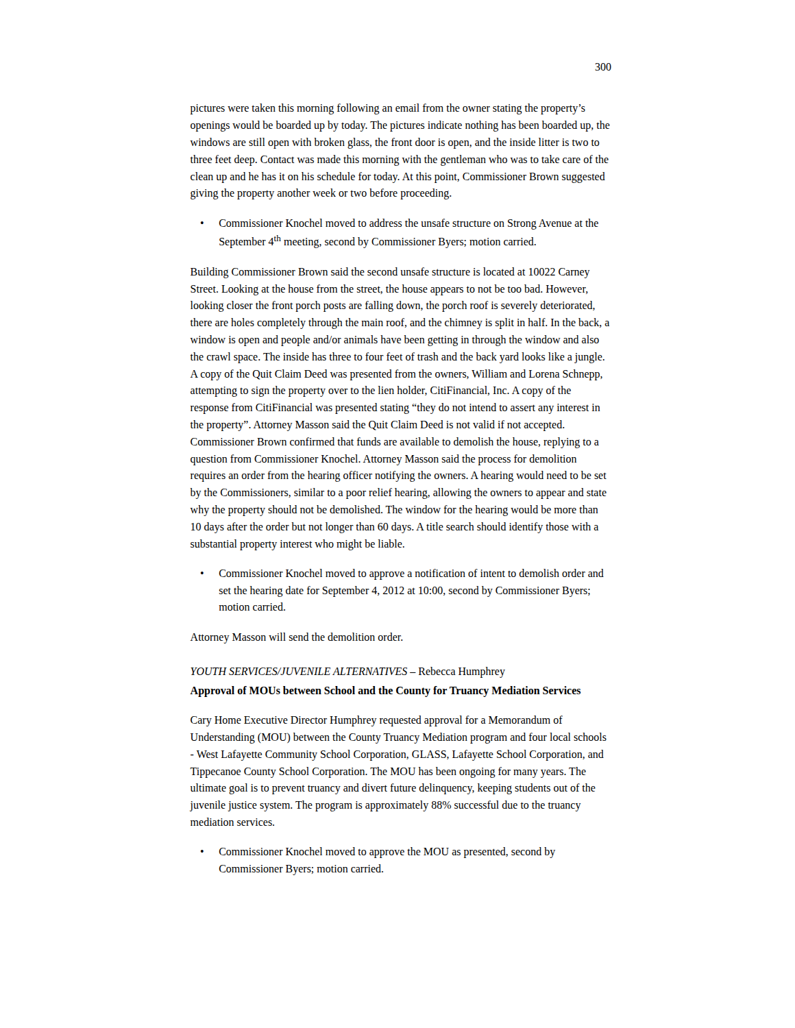300
pictures were taken this morning following an email from the owner stating the property’s openings would be boarded up by today. The pictures indicate nothing has been boarded up, the windows are still open with broken glass, the front door is open, and the inside litter is two to three feet deep. Contact was made this morning with the gentleman who was to take care of the clean up and he has it on his schedule for today. At this point, Commissioner Brown suggested giving the property another week or two before proceeding.
Commissioner Knochel moved to address the unsafe structure on Strong Avenue at the September 4th meeting, second by Commissioner Byers; motion carried.
Building Commissioner Brown said the second unsafe structure is located at 10022 Carney Street. Looking at the house from the street, the house appears to not be too bad. However, looking closer the front porch posts are falling down, the porch roof is severely deteriorated, there are holes completely through the main roof, and the chimney is split in half. In the back, a window is open and people and/or animals have been getting in through the window and also the crawl space. The inside has three to four feet of trash and the back yard looks like a jungle. A copy of the Quit Claim Deed was presented from the owners, William and Lorena Schnepp, attempting to sign the property over to the lien holder, CitiFinancial, Inc. A copy of the response from CitiFinancial was presented stating “they do not intend to assert any interest in the property”. Attorney Masson said the Quit Claim Deed is not valid if not accepted. Commissioner Brown confirmed that funds are available to demolish the house, replying to a question from Commissioner Knochel. Attorney Masson said the process for demolition requires an order from the hearing officer notifying the owners. A hearing would need to be set by the Commissioners, similar to a poor relief hearing, allowing the owners to appear and state why the property should not be demolished. The window for the hearing would be more than 10 days after the order but not longer than 60 days. A title search should identify those with a substantial property interest who might be liable.
Commissioner Knochel moved to approve a notification of intent to demolish order and set the hearing date for September 4, 2012 at 10:00, second by Commissioner Byers; motion carried.
Attorney Masson will send the demolition order.
YOUTH SERVICES/JUVENILE ALTERNATIVES – Rebecca Humphrey
Approval of MOUs between School and the County for Truancy Mediation Services
Cary Home Executive Director Humphrey requested approval for a Memorandum of Understanding (MOU) between the County Truancy Mediation program and four local schools - West Lafayette Community School Corporation, GLASS, Lafayette School Corporation, and Tippecanoe County School Corporation. The MOU has been ongoing for many years. The ultimate goal is to prevent truancy and divert future delinquency, keeping students out of the juvenile justice system. The program is approximately 88% successful due to the truancy mediation services.
Commissioner Knochel moved to approve the MOU as presented, second by Commissioner Byers; motion carried.